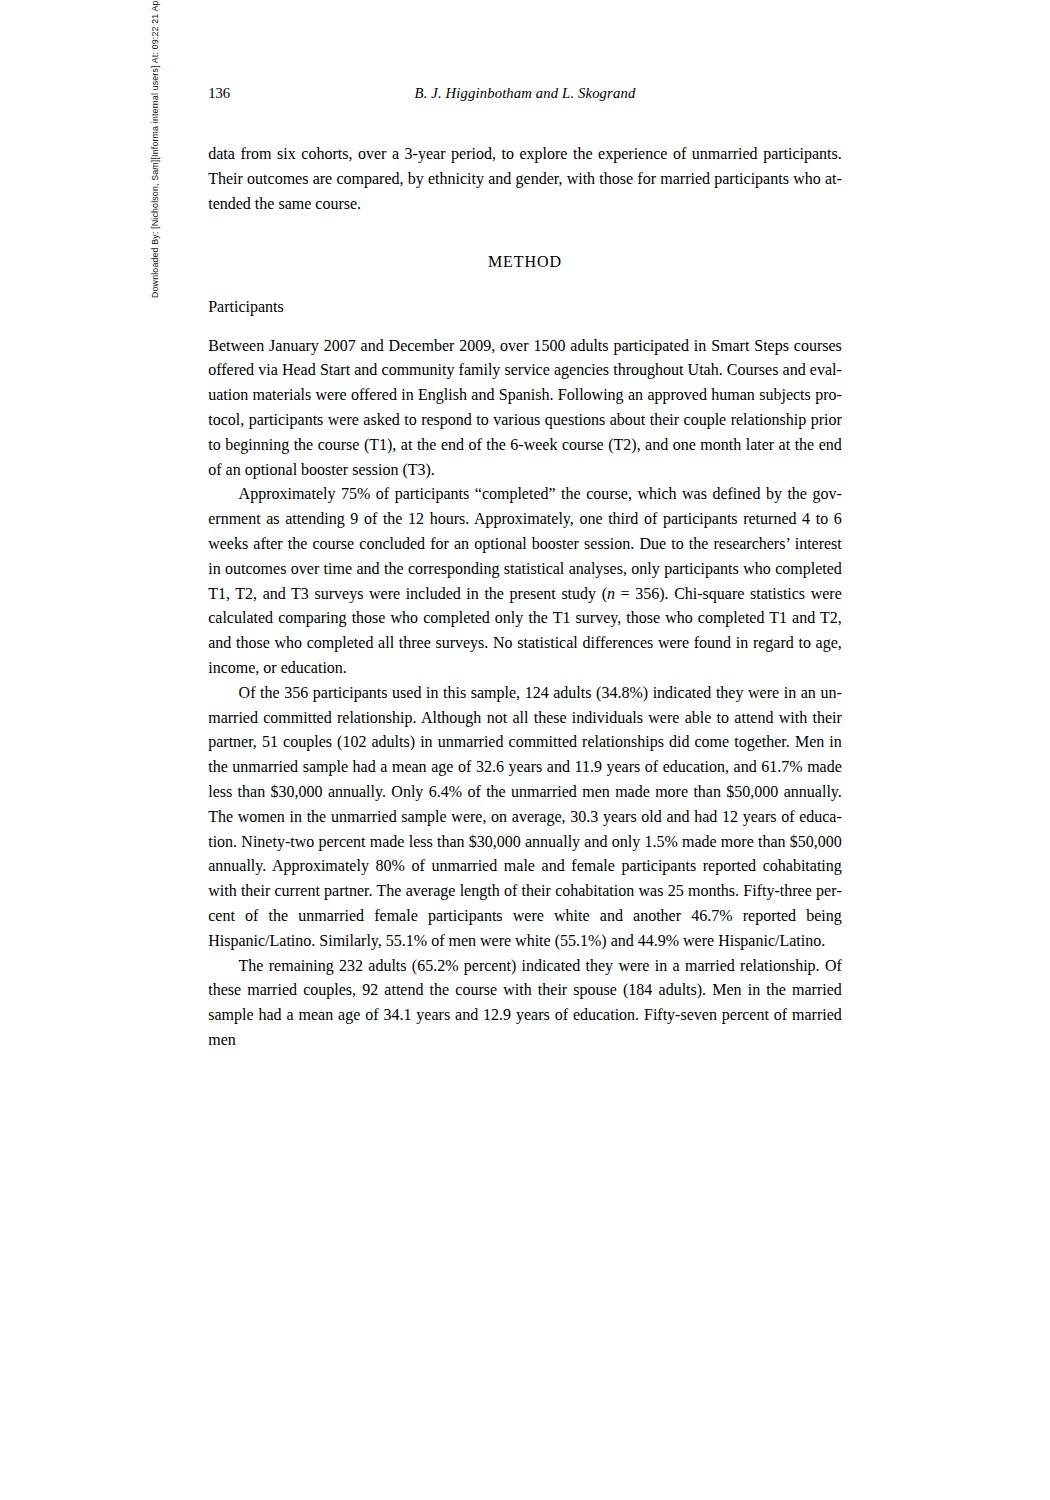Downloaded By: [Nicholson, Sam][Informa internal users] At: 09:22 21 April 2010
136 B. J. Higginbotham and L. Skogrand
data from six cohorts, over a 3-year period, to explore the experience of unmarried participants. Their outcomes are compared, by ethnicity and gender, with those for married participants who attended the same course.
METHOD
Participants
Between January 2007 and December 2009, over 1500 adults participated in Smart Steps courses offered via Head Start and community family service agencies throughout Utah. Courses and evaluation materials were offered in English and Spanish. Following an approved human subjects protocol, participants were asked to respond to various questions about their couple relationship prior to beginning the course (T1), at the end of the 6-week course (T2), and one month later at the end of an optional booster session (T3).
Approximately 75% of participants “completed” the course, which was defined by the government as attending 9 of the 12 hours. Approximately, one third of participants returned 4 to 6 weeks after the course concluded for an optional booster session. Due to the researchers’ interest in outcomes over time and the corresponding statistical analyses, only participants who completed T1, T2, and T3 surveys were included in the present study (n = 356). Chi-square statistics were calculated comparing those who completed only the T1 survey, those who completed T1 and T2, and those who completed all three surveys. No statistical differences were found in regard to age, income, or education.
Of the 356 participants used in this sample, 124 adults (34.8%) indicated they were in an unmarried committed relationship. Although not all these individuals were able to attend with their partner, 51 couples (102 adults) in unmarried committed relationships did come together. Men in the unmarried sample had a mean age of 32.6 years and 11.9 years of education, and 61.7% made less than $30,000 annually. Only 6.4% of the unmarried men made more than $50,000 annually. The women in the unmarried sample were, on average, 30.3 years old and had 12 years of education. Ninety-two percent made less than $30,000 annually and only 1.5% made more than $50,000 annually. Approximately 80% of unmarried male and female participants reported cohabitating with their current partner. The average length of their cohabitation was 25 months. Fifty-three percent of the unmarried female participants were white and another 46.7% reported being Hispanic/Latino. Similarly, 55.1% of men were white (55.1%) and 44.9% were Hispanic/Latino.
The remaining 232 adults (65.2% percent) indicated they were in a married relationship. Of these married couples, 92 attend the course with their spouse (184 adults). Men in the married sample had a mean age of 34.1 years and 12.9 years of education. Fifty-seven percent of married men